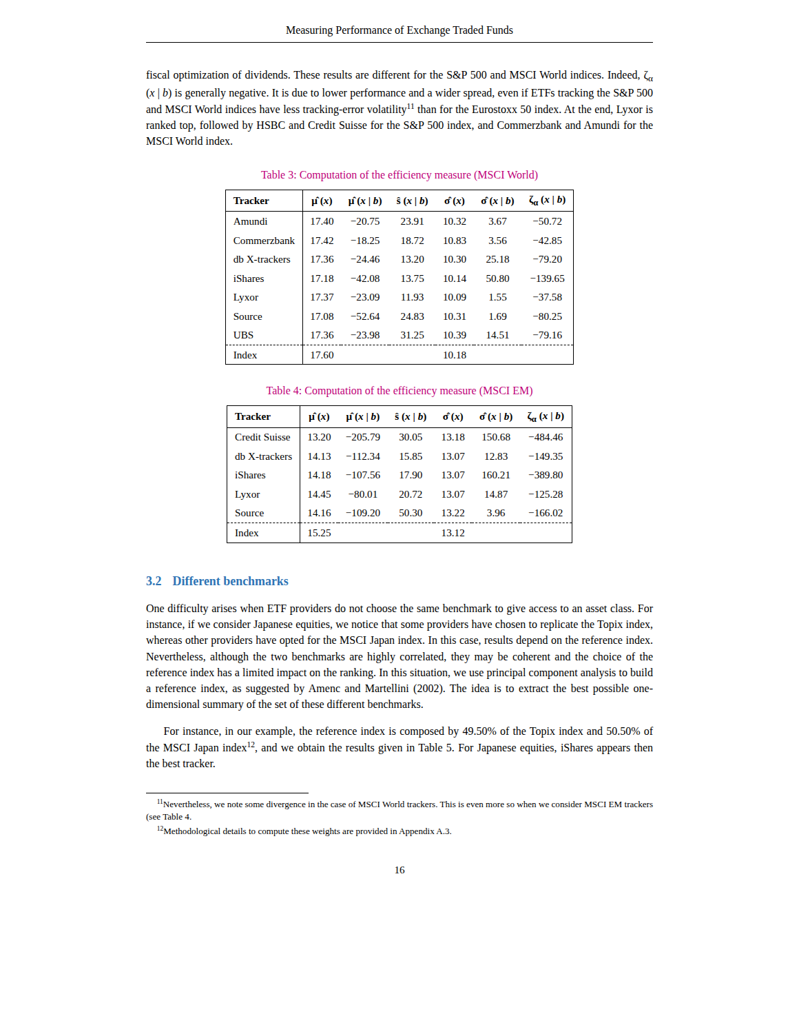Measuring Performance of Exchange Traded Funds
fiscal optimization of dividends. These results are different for the S&P 500 and MSCI World indices. Indeed, ζα (x | b) is generally negative. It is due to lower performance and a wider spread, even if ETFs tracking the S&P 500 and MSCI World indices have less tracking-error volatility11 than for the Eurostoxx 50 index. At the end, Lyxor is ranked top, followed by HSBC and Credit Suisse for the S&P 500 index, and Commerzbank and Amundi for the MSCI World index.
Table 3: Computation of the efficiency measure (MSCI World)
| Tracker | μ̂ ( x ) | μ̂ ( x / b ) | ŝ ( x / b ) | σ̂ ( x ) | σ̂ ( x / b ) | ζ α ( x / b ) |
| --- | --- | --- | --- | --- | --- | --- |
| Amundi | 17.40 | −20.75 | 23.91 | 10.32 | 3.67 | −50.72 |
| Commerzbank | 17.42 | −18.25 | 18.72 | 10.83 | 3.56 | −42.85 |
| db X-trackers | 17.36 | −24.46 | 13.20 | 10.30 | 25.18 | −79.20 |
| iShares | 17.18 | −42.08 | 13.75 | 10.14 | 50.80 | −139.65 |
| Lyxor | 17.37 | −23.09 | 11.93 | 10.09 | 1.55 | −37.58 |
| Source | 17.08 | −52.64 | 24.83 | 10.31 | 1.69 | −80.25 |
| UBS | 17.36 | −23.98 | 31.25 | 10.39 | 14.51 | −79.16 |
| Index | 17.60 | | | 10.18 | | |
Table 4: Computation of the efficiency measure (MSCI EM)
| Tracker | μ̂ ( x ) | μ̂ ( x / b ) | ŝ ( x / b ) | σ̂ ( x ) | σ̂ ( x / b ) | ζ α ( x / b ) |
| --- | --- | --- | --- | --- | --- | --- |
| Credit Suisse | 13.20 | −205.79 | 30.05 | 13.18 | 150.68 | −484.46 |
| db X-trackers | 14.13 | −112.34 | 15.85 | 13.07 | 12.83 | −149.35 |
| iShares | 14.18 | −107.56 | 17.90 | 13.07 | 160.21 | −389.80 |
| Lyxor | 14.45 | −80.01 | 20.72 | 13.07 | 14.87 | −125.28 |
| Source | 14.16 | −109.20 | 50.30 | 13.22 | 3.96 | −166.02 |
| Index | 15.25 | | | 13.12 | | |
3.2 Different benchmarks
One difficulty arises when ETF providers do not choose the same benchmark to give access to an asset class. For instance, if we consider Japanese equities, we notice that some providers have chosen to replicate the Topix index, whereas other providers have opted for the MSCI Japan index. In this case, results depend on the reference index. Nevertheless, although the two benchmarks are highly correlated, they may be coherent and the choice of the reference index has a limited impact on the ranking. In this situation, we use principal component analysis to build a reference index, as suggested by Amenc and Martellini (2002). The idea is to extract the best possible one-dimensional summary of the set of these different benchmarks.
For instance, in our example, the reference index is composed by 49.50% of the Topix index and 50.50% of the MSCI Japan index12, and we obtain the results given in Table 5. For Japanese equities, iShares appears then the best tracker.
11Nevertheless, we note some divergence in the case of MSCI World trackers. This is even more so when we consider MSCI EM trackers (see Table 4.
12Methodological details to compute these weights are provided in Appendix A.3.
16